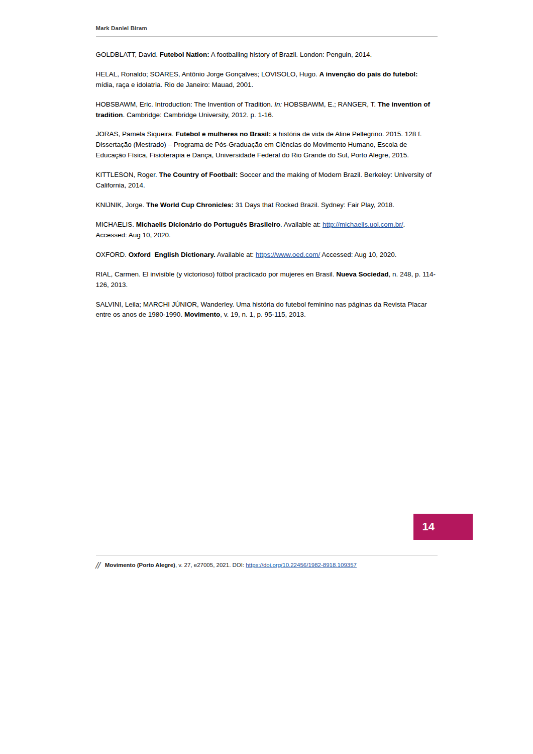Mark Daniel Biram
GOLDBLATT, David. Futebol Nation: A footballing history of Brazil. London: Penguin, 2014.
HELAL, Ronaldo; SOARES, Antônio Jorge Gonçalves; LOVISOLO, Hugo. A invenção do país do futebol: mídia, raça e idolatria. Rio de Janeiro: Mauad, 2001.
HOBSBAWM, Eric. Introduction: The Invention of Tradition. In: HOBSBAWM, E.; RANGER, T. The invention of tradition. Cambridge: Cambridge University, 2012. p. 1-16.
JORAS, Pamela Siqueira. Futebol e mulheres no Brasil: a história de vida de Aline Pellegrino. 2015. 128 f. Dissertação (Mestrado) – Programa de Pós-Graduação em Ciências do Movimento Humano, Escola de Educação Física, Fisioterapia e Dança, Universidade Federal do Rio Grande do Sul, Porto Alegre, 2015.
KITTLESON, Roger. The Country of Football: Soccer and the making of Modern Brazil. Berkeley: University of California, 2014.
KNIJNIK, Jorge. The World Cup Chronicles: 31 Days that Rocked Brazil. Sydney: Fair Play, 2018.
MICHAELIS. Michaelis Dicionário do Português Brasileiro. Available at: http://michaelis.uol.com.br/. Accessed: Aug 10, 2020.
OXFORD. Oxford English Dictionary. Available at: https://www.oed.com/ Accessed: Aug 10, 2020.
RIAL, Carmen. El invisible (y victorioso) fútbol practicado por mujeres en Brasil. Nueva Sociedad, n. 248, p. 114-126, 2013.
SALVINI, Leila; MARCHI JÚNIOR, Wanderley. Uma história do futebol feminino nas páginas da Revista Placar entre os anos de 1980-1990. Movimento, v. 19, n. 1, p. 95-115, 2013.
14
// Movimento (Porto Alegre), v. 27, e27005, 2021. DOI: https://doi.org/10.22456/1982-8918.109357